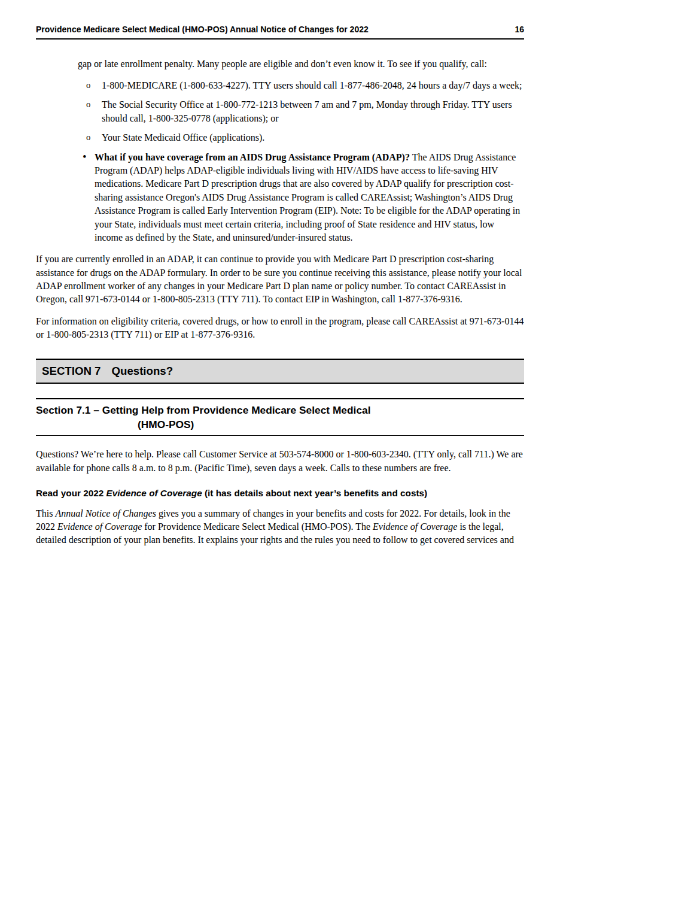Providence Medicare Select Medical (HMO-POS) Annual Notice of Changes for 2022 16
gap or late enrollment penalty. Many people are eligible and don’t even know it. To see if you qualify, call:
1-800-MEDICARE (1-800-633-4227). TTY users should call 1-877-486-2048, 24 hours a day/7 days a week;
The Social Security Office at 1-800-772-1213 between 7 am and 7 pm, Monday through Friday. TTY users should call, 1-800-325-0778 (applications); or
Your State Medicaid Office (applications).
What if you have coverage from an AIDS Drug Assistance Program (ADAP)? The AIDS Drug Assistance Program (ADAP) helps ADAP-eligible individuals living with HIV/AIDS have access to life-saving HIV medications. Medicare Part D prescription drugs that are also covered by ADAP qualify for prescription cost-sharing assistance Oregon's AIDS Drug Assistance Program is called CAREAssist; Washington’s AIDS Drug Assistance Program is called Early Intervention Program (EIP). Note: To be eligible for the ADAP operating in your State, individuals must meet certain criteria, including proof of State residence and HIV status, low income as defined by the State, and uninsured/under-insured status.
If you are currently enrolled in an ADAP, it can continue to provide you with Medicare Part D prescription cost-sharing assistance for drugs on the ADAP formulary. In order to be sure you continue receiving this assistance, please notify your local ADAP enrollment worker of any changes in your Medicare Part D plan name or policy number. To contact CAREAssist in Oregon, call 971-673-0144 or 1-800-805-2313 (TTY 711). To contact EIP in Washington, call 1-877-376-9316.
For information on eligibility criteria, covered drugs, or how to enroll in the program, please call CAREAssist at 971-673-0144 or 1-800-805-2313 (TTY 711) or EIP at 1-877-376-9316.
SECTION 7 Questions?
Section 7.1 – Getting Help from Providence Medicare Select Medical (HMO-POS)
Questions? We’re here to help. Please call Customer Service at 503-574-8000 or 1-800-603-2340. (TTY only, call 711.) We are available for phone calls 8 a.m. to 8 p.m. (Pacific Time), seven days a week. Calls to these numbers are free.
Read your 2022 Evidence of Coverage (it has details about next year’s benefits and costs)
This Annual Notice of Changes gives you a summary of changes in your benefits and costs for 2022. For details, look in the 2022 Evidence of Coverage for Providence Medicare Select Medical (HMO-POS). The Evidence of Coverage is the legal, detailed description of your plan benefits. It explains your rights and the rules you need to follow to get covered services and